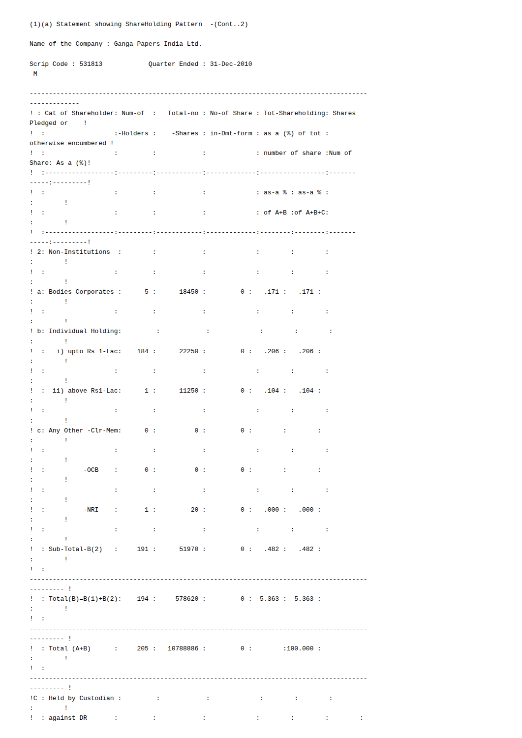(1)(a) Statement showing ShareHolding Pattern  -(Cont..2)

Name of the Company : Ganga Papers India Ltd.

Scrip Code : 531813            Quarter Ended : 31-Dec-2010
 M

----------------------------------------------------------------------------------------
-------------
! : Cat of Shareholder: Num-of  :   Total-no : No-of Share : Tot-Shareholding: Shares
Pledged or    !
!  :                  :-Holders :    -Shares : in-Dmt-form : as a (%) of tot :
otherwise encumbered !
!  :                  :         :            :             : number of share :Num of
Share: As a (%)!
!  :------------------:---------:------------:-------------:-----------------:-------
-----:---------!
!  :                  :         :            :             : as-a % : as-a % :
:        !
!  :                  :         :            :             : of A+B :of A+B+C:
:        !
!  :------------------:---------:------------:-------------:--------:--------:-------
-----:---------!
! 2: Non-Institutions  :        :            :             :        :        :
:        !
!  :                  :         :            :             :        :        :
:        !
! a: Bodies Corporates :      5 :      18450 :         0 :   .171 :   .171 :
:        !
!  :                  :         :            :             :        :        :
:        !
! b: Individual Holding:         :            :             :        :        :
:        !
!  :   i) upto Rs 1-Lac:    184 :      22250 :         0 :   .206 :   .206 :
:        !
!  :                  :         :            :             :        :        :
:        !
!  :  ii) above Rs1-Lac:      1 :      11250 :         0 :   .104 :   .104 :
:        !
!  :                  :         :            :             :        :        :
:        !
! c: Any Other -Clr-Mem:      0 :          0 :         0 :        :        :
:        !
!  :                  :         :            :             :        :        :
:        !
!  :          -OCB    :       0 :          0 :         0 :        :        :
:        !
!  :                  :         :            :             :        :        :
:        !
!  :          -NRI    :       1 :         20 :         0 :   .000 :   .000 :
:        !
!  :                  :         :            :             :        :        :
:        !
!  : Sub-Total-B(2)   :     191 :      51970 :         0 :   .482 :   .482 :
:        !
!  :
----------------------------------------------------------------------------------------
--------- !
!  : Total(B)=B(1)+B(2):    194 :     578620 :         0 :  5.363 :  5.363 :
:        !
!  :
----------------------------------------------------------------------------------------
--------- !
!  : Total (A+B)      :     205 :   10788886 :         0 :        :100.000 :
:        !
!  :
----------------------------------------------------------------------------------------
--------- !
!C : Held by Custodian :         :            :             :        :        :
:        !
!  : against DR       :         :            :             :        :        :        :